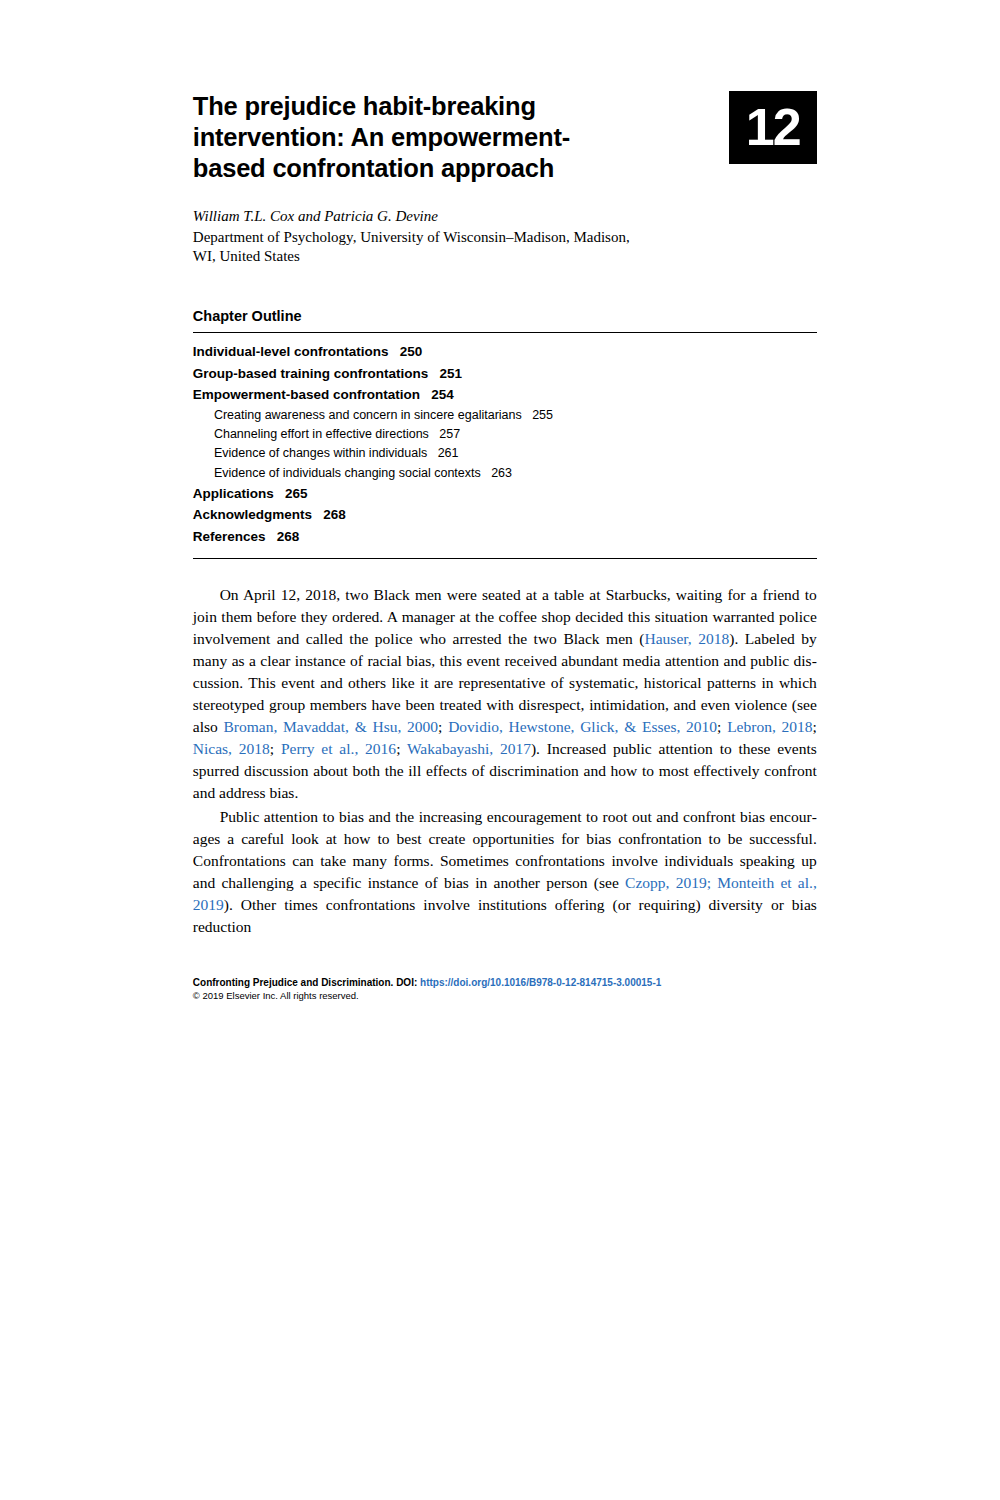The prejudice habit-breaking intervention: An empowerment-based confrontation approach
12
William T.L. Cox and Patricia G. Devine
Department of Psychology, University of Wisconsin–Madison, Madison,
WI, United States
Chapter Outline
Individual-level confrontations 250
Group-based training confrontations 251
Empowerment-based confrontation 254
Creating awareness and concern in sincere egalitarians 255
Channeling effort in effective directions 257
Evidence of changes within individuals 261
Evidence of individuals changing social contexts 263
Applications 265
Acknowledgments 268
References 268
On April 12, 2018, two Black men were seated at a table at Starbucks, waiting for a friend to join them before they ordered. A manager at the coffee shop decided this situation warranted police involvement and called the police who arrested the two Black men (Hauser, 2018). Labeled by many as a clear instance of racial bias, this event received abundant media attention and public discussion. This event and others like it are representative of systematic, historical patterns in which stereotyped group members have been treated with disrespect, intimidation, and even violence (see also Broman, Mavaddat, & Hsu, 2000; Dovidio, Hewstone, Glick, & Esses, 2010; Lebron, 2018; Nicas, 2018; Perry et al., 2016; Wakabayashi, 2017). Increased public attention to these events spurred discussion about both the ill effects of discrimination and how to most effectively confront and address bias.
Public attention to bias and the increasing encouragement to root out and confront bias encourages a careful look at how to best create opportunities for bias confrontation to be successful. Confrontations can take many forms. Sometimes confrontations involve individuals speaking up and challenging a specific instance of bias in another person (see Czopp, 2019; Monteith et al., 2019). Other times confrontations involve institutions offering (or requiring) diversity or bias reduction
Confronting Prejudice and Discrimination. DOI: https://doi.org/10.1016/B978-0-12-814715-3.00015-1
© 2019 Elsevier Inc. All rights reserved.